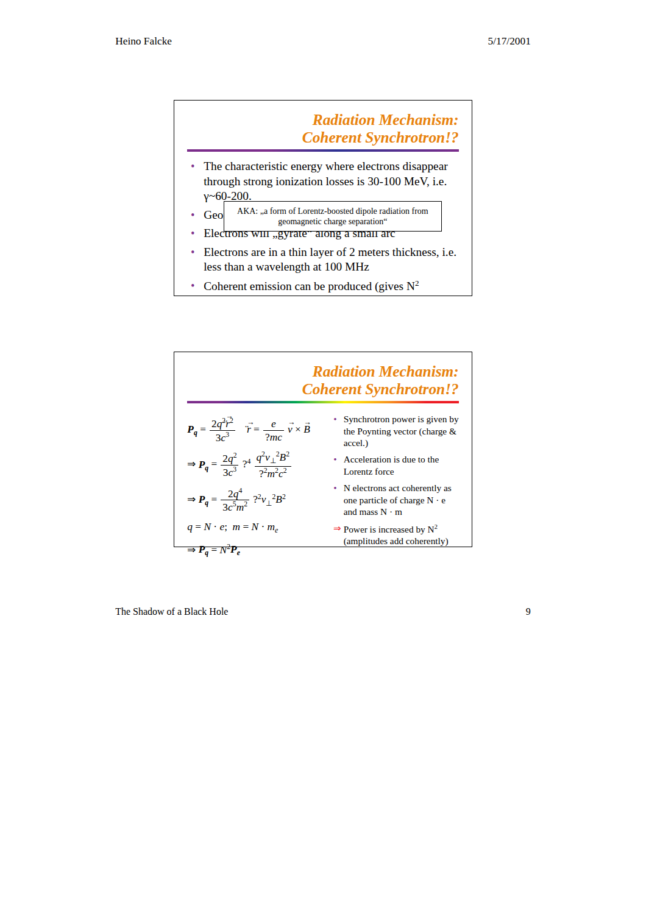Heino Falcke
5/17/2001
Radiation Mechanism:
Coherent Synchrotron!?
AKA: „a form of Lorentz-boosted dipole radiation from geomagnetic charge separation“
The characteristic energy where electrons disappear through strong ionization losses is 30-100 MeV, i.e. γ~60-200.
Geomagnetic field is 0.3 Gauss
Electrons will „gyrate“ along a small arc
Electrons are in a thin layer of 2 meters thickness, i.e. less than a wavelength at 100 MHz
Coherent emission can be produced (gives N2 enhancement), beamed into propagation direction
Radiation Mechanism:
Coherent Synchrotron!?
Pq = 2q2̈r23c3 ̈r = e?mc v × B
⇒ Pq = 2q23c3 ?4 q2v⊥2B2?2m2c2
⇒ Pq = 2q43c5m2 ?2v⊥2B2
q = N · e; m = N · me
⇒ Pq = N2Pe
Synchrotron power is given by the Poynting vector (charge & accel.)
Acceleration is due to the Lorentz force
N electrons act coherently as one particle of charge N · e and mass N · m
Power is increased by N2 (amplitudes add coherently)
The Shadow of a Black Hole
9